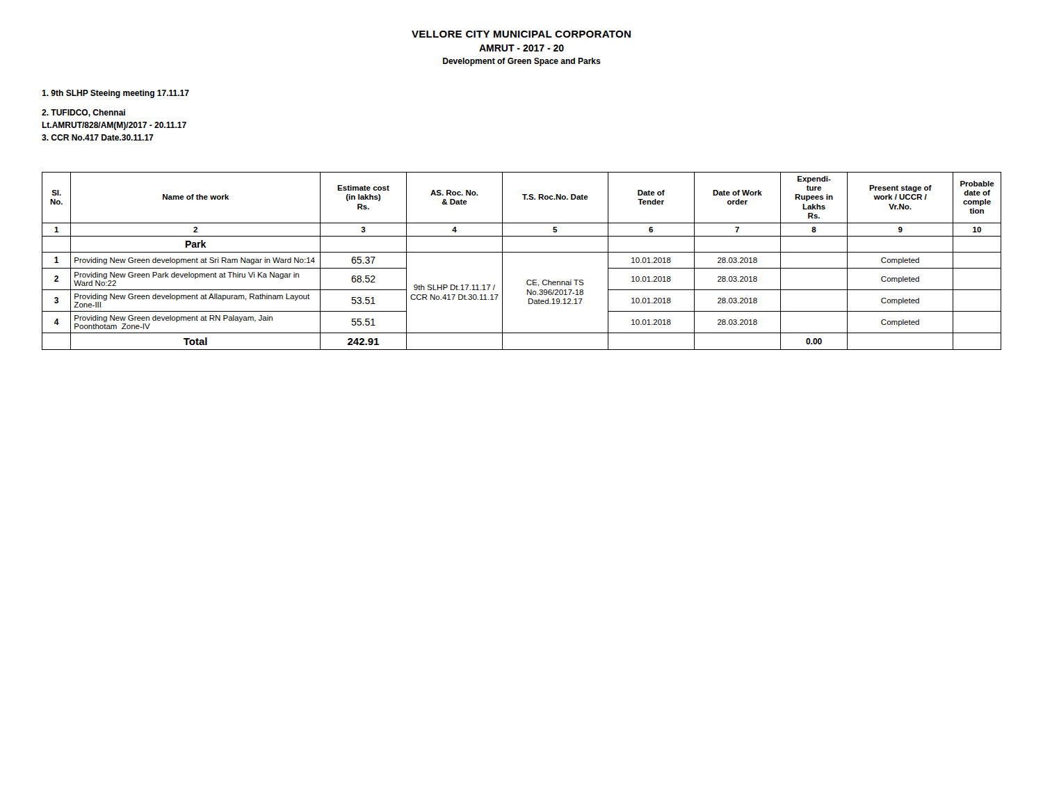VELLORE CITY MUNICIPAL CORPORATON
AMRUT - 2017 - 20
Development of Green Space and Parks
1. 9th SLHP Steeing meeting 17.11.17
2. TUFIDCO, Chennai
Lt.AMRUT/828/AM(M)/2017 - 20.11.17
3. CCR No.417 Date.30.11.17
| Sl. No. | Name of the work | Estimate cost (in lakhs) Rs. | AS. Roc. No. & Date | T.S. Roc.No. Date | Date of Tender | Date of Work order | Expendi- ture Rupees in Lakhs Rs. | Present stage of work / UCCR / Vr.No. | Probable date of comple tion |
| --- | --- | --- | --- | --- | --- | --- | --- | --- | --- |
| 1 | 2 | 3 | 4 | 5 | 6 | 7 | 8 | 9 | 10 |
| | Park | | | | | | | | |
| 1 | Providing New Green development at Sri Ram Nagar in Ward No:14 | 65.37 | 9th SLHP Dt.17.11.17 / CCR No.417 Dt.30.11.17 | CE, Chennai TS No.396/2017-18 Dated.19.12.17 | 10.01.2018 | 28.03.2018 | | Completed | |
| 2 | Providing New Green Park development at Thiru Vi Ka Nagar in Ward No:22 | 68.52 | 10.01.2018 | 28.03.2018 | | Completed | |
| 3 | Providing New Green development at Allapuram, Rathinam Layout Zone-III | 53.51 | 10.01.2018 | 28.03.2018 | | Completed | |
| 4 | Providing New Green development at RN Palayam, Jain Poonthotam Zone-IV | 55.51 | 10.01.2018 | 28.03.2018 | | Completed | |
| | Total | 242.91 | | | | | 0.00 | | |